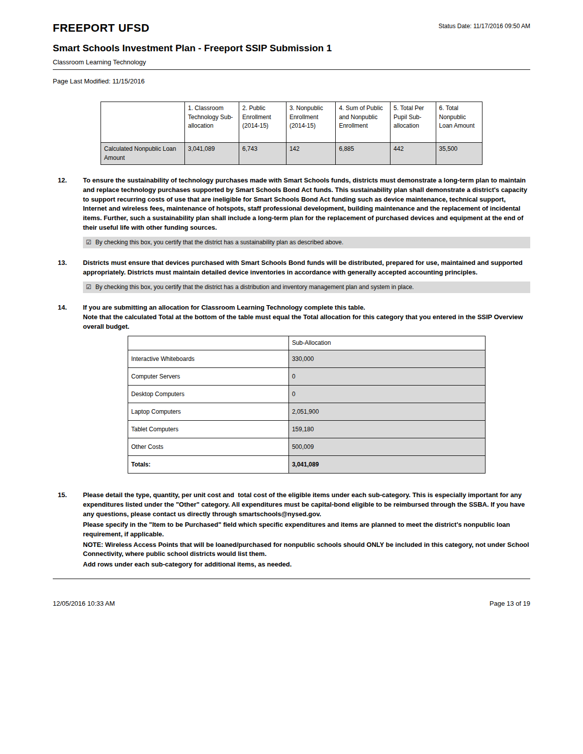FREEPORT UFSD
Status Date: 11/17/2016 09:50 AM
Smart Schools Investment Plan - Freeport SSIP Submission 1
Classroom Learning Technology
Page Last Modified: 11/15/2016
| | 1. Classroom Technology Sub-allocation | 2. Public Enrollment (2014-15) | 3. Nonpublic Enrollment (2014-15) | 4. Sum of Public and Nonpublic Enrollment | 5. Total Per Pupil Sub-allocation | 6. Total Nonpublic Loan Amount |
| --- | --- | --- | --- | --- | --- | --- |
| Calculated Nonpublic Loan Amount | 3,041,089 | 6,743 | 142 | 6,885 | 442 | 35,500 |
12.
To ensure the sustainability of technology purchases made with Smart Schools funds, districts must demonstrate a long-term plan to maintain and replace technology purchases supported by Smart Schools Bond Act funds. This sustainability plan shall demonstrate a district's capacity to support recurring costs of use that are ineligible for Smart Schools Bond Act funding such as device maintenance, technical support, Internet and wireless fees, maintenance of hotspots, staff professional development, building maintenance and the replacement of incidental items. Further, such a sustainability plan shall include a long-term plan for the replacement of purchased devices and equipment at the end of their useful life with other funding sources.
☑By checking this box, you certify that the district has a sustainability plan as described above.
13.
Districts must ensure that devices purchased with Smart Schools Bond funds will be distributed, prepared for use, maintained and supported appropriately. Districts must maintain detailed device inventories in accordance with generally accepted accounting principles.
☑By checking this box, you certify that the district has a distribution and inventory management plan and system in place.
14.
If you are submitting an allocation for Classroom Learning Technology complete this table.
Note that the calculated Total at the bottom of the table must equal the Total allocation for this category that you entered in the SSIP Overview overall budget.
| | Sub-Allocation |
| --- | --- |
| Interactive Whiteboards | 330,000 |
| Computer Servers | 0 |
| Desktop Computers | 0 |
| Laptop Computers | 2,051,900 |
| Tablet Computers | 159,180 |
| Other Costs | 500,009 |
| Totals: | 3,041,089 |
15.
Please detail the type, quantity, per unit cost and total cost of the eligible items under each sub-category. This is especially important for any expenditures listed under the "Other" category. All expenditures must be capital-bond eligible to be reimbursed through the SSBA. If you have any questions, please contact us directly through smartschools@nysed.gov.
Please specify in the "Item to be Purchased" field which specific expenditures and items are planned to meet the district's nonpublic loan requirement, if applicable.
NOTE: Wireless Access Points that will be loaned/purchased for nonpublic schools should ONLY be included in this category, not under School Connectivity, where public school districts would list them.
Add rows under each sub-category for additional items, as needed.
12/05/2016 10:33 AM
Page 13 of 19